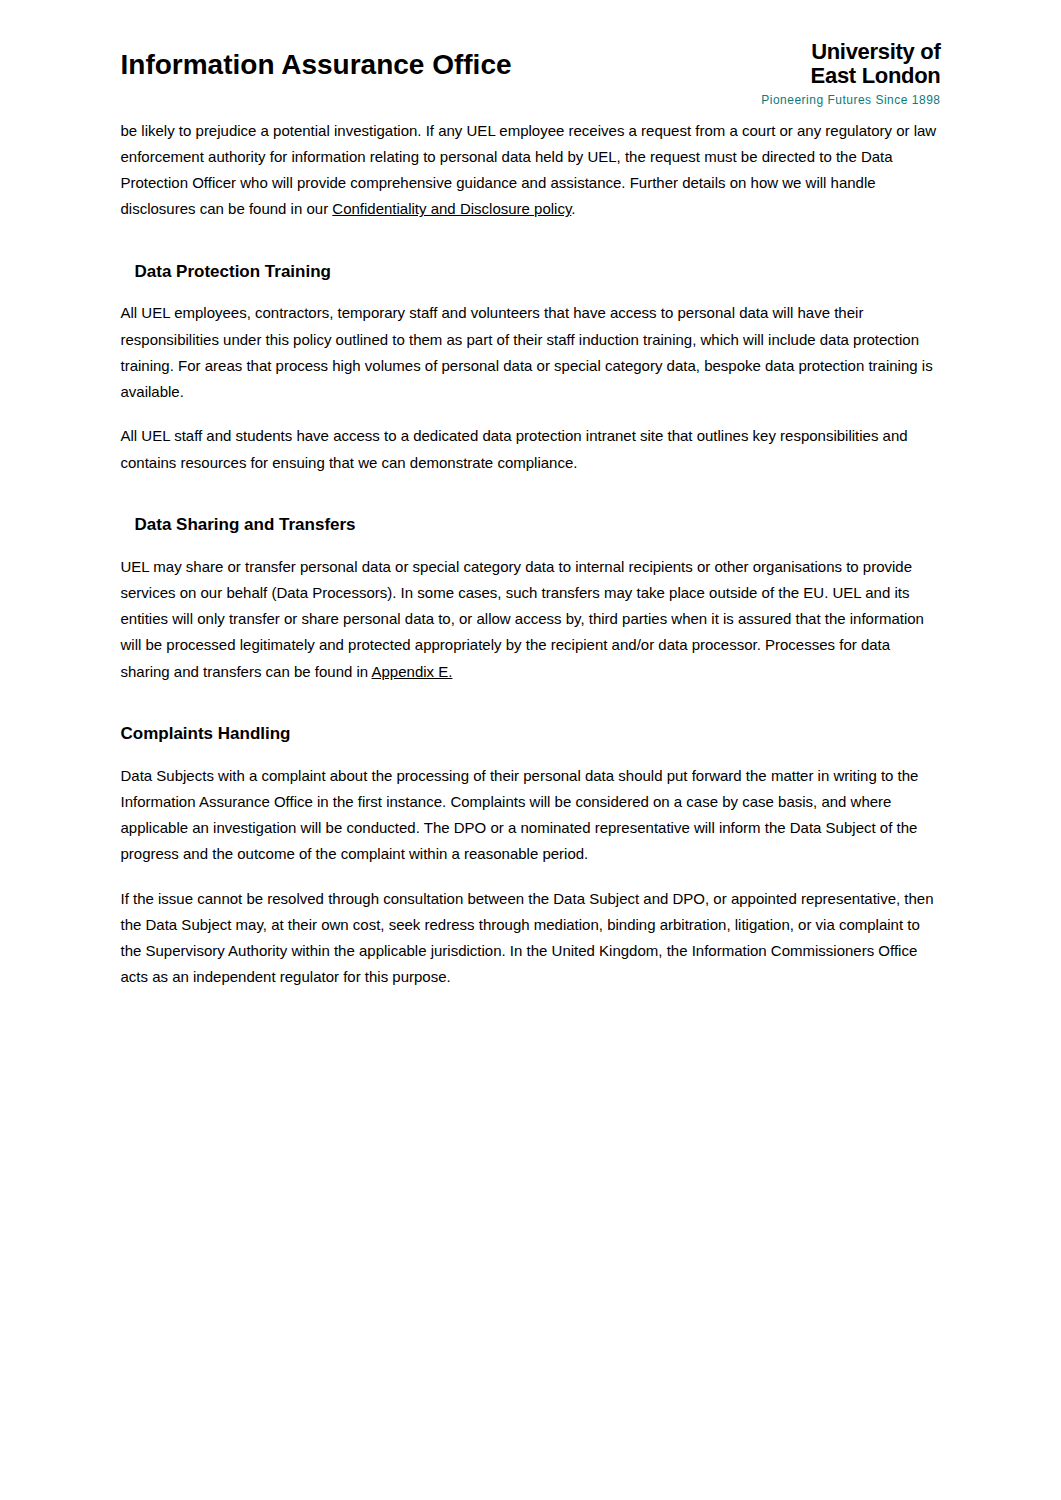Information Assurance Office
University of
East London
Pioneering Futures Since 1898
be likely to prejudice a potential investigation. If any UEL employee receives a request from a court or any regulatory or law enforcement authority for information relating to personal data held by UEL, the request must be directed to the Data Protection Officer who will provide comprehensive guidance and assistance. Further details on how we will handle disclosures can be found in our Confidentiality and Disclosure policy.
Data Protection Training
All UEL employees, contractors, temporary staff and volunteers that have access to personal data will have their responsibilities under this policy outlined to them as part of their staff induction training, which will include data protection training. For areas that process high volumes of personal data or special category data, bespoke data protection training is available.
All UEL staff and students have access to a dedicated data protection intranet site that outlines key responsibilities and contains resources for ensuing that we can demonstrate compliance.
Data Sharing and Transfers
UEL may share or transfer personal data or special category data to internal recipients or other organisations to provide services on our behalf (Data Processors). In some cases, such transfers may take place outside of the EU. UEL and its entities will only transfer or share personal data to, or allow access by, third parties when it is assured that the information will be processed legitimately and protected appropriately by the recipient and/or data processor. Processes for data sharing and transfers can be found in Appendix E.
Complaints Handling
Data Subjects with a complaint about the processing of their personal data should put forward the matter in writing to the Information Assurance Office in the first instance. Complaints will be considered on a case by case basis, and where applicable an investigation will be conducted. The DPO or a nominated representative will inform the Data Subject of the progress and the outcome of the complaint within a reasonable period.
If the issue cannot be resolved through consultation between the Data Subject and DPO, or appointed representative, then the Data Subject may, at their own cost, seek redress through mediation, binding arbitration, litigation, or via complaint to the Supervisory Authority within the applicable jurisdiction. In the United Kingdom, the Information Commissioners Office acts as an independent regulator for this purpose.